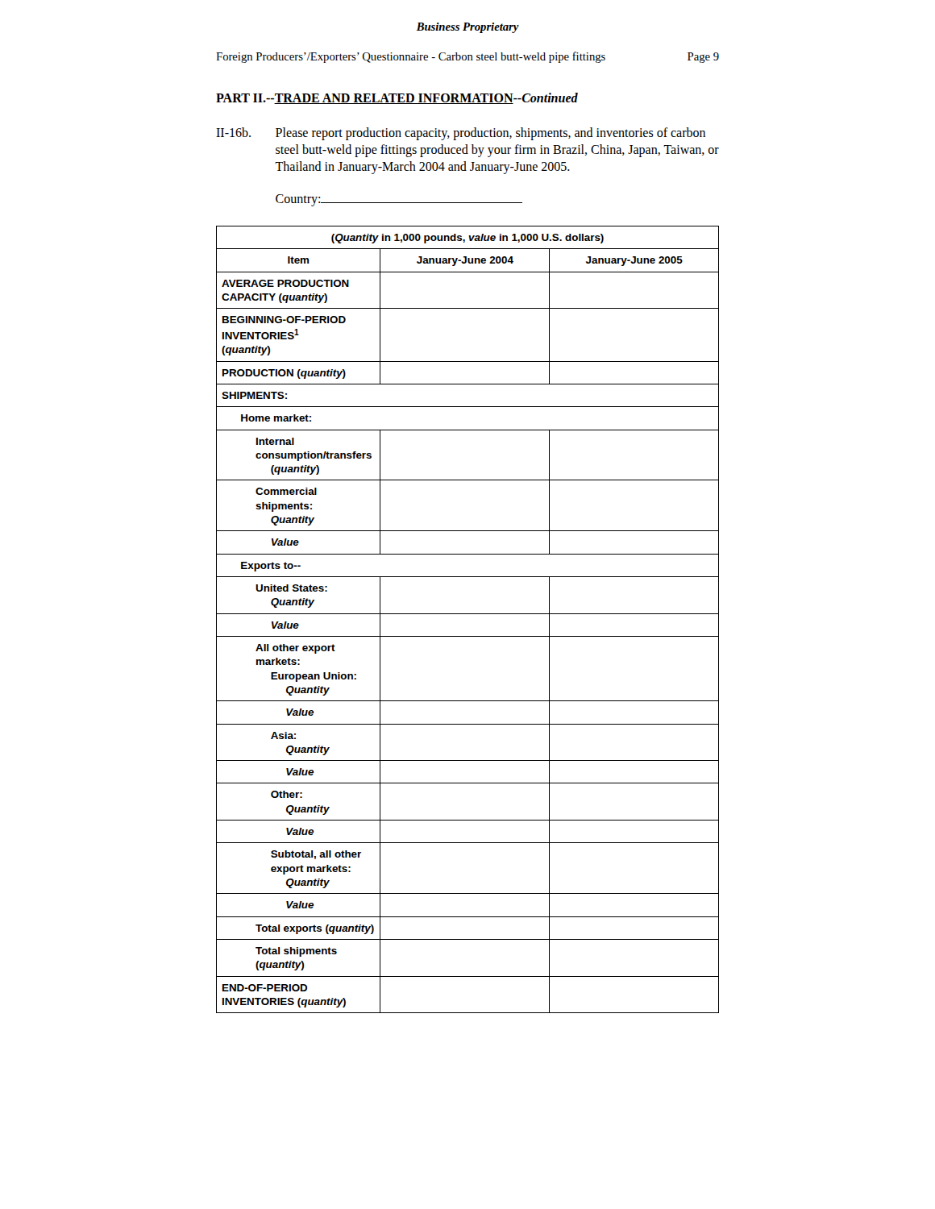Business Proprietary
Foreign Producers’/Exporters’ Questionnaire - Carbon steel butt-weld pipe fittings
Page 9
PART II.--TRADE AND RELATED INFORMATION--Continued
II-16b.
Please report production capacity, production, shipments, and inventories of carbon steel butt-weld pipe fittings produced by your firm in Brazil, China, Japan, Taiwan, or Thailand in January-March 2004 and January-June 2005.
Country:
| ( Quantity in 1,000 pounds, value in 1,000 U.S. dollars) |
| Item | January-June 2004 | January-June 2005 |
| AVERAGE PRODUCTION CAPACITY ( quantity ) | | |
| BEGINNING-OF-PERIOD INVENTORIES 1 ( quantity ) | | |
| PRODUCTION ( quantity ) | | |
| SHIPMENTS: |
| Home market: |
| Internal consumption/transfers ( quantity ) | | |
| Commercial shipments: Quantity | | |
| Value | | |
| Exports to-- |
| United States: Quantity | | |
| Value | | |
| All other export markets: European Union: Quantity | | |
| Value | | |
| Asia: Quantity | | |
| Value | | |
| Other: Quantity | | |
| Value | | |
| Subtotal, all other export markets: Quantity | | |
| Value | | |
| Total exports ( quantity ) | | |
| Total shipments ( quantity ) | | |
| END-OF-PERIOD INVENTORIES ( quantity ) | | |